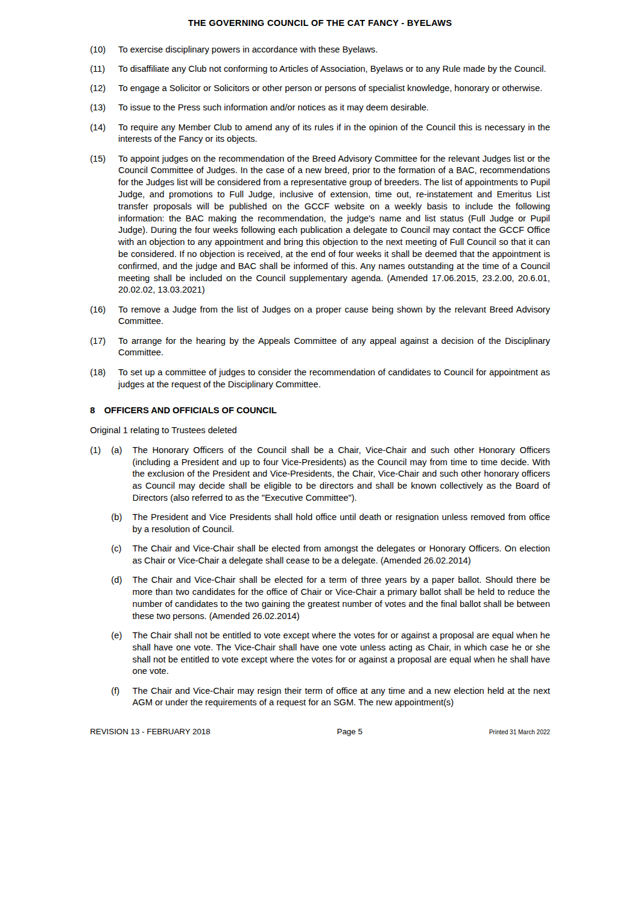THE GOVERNING COUNCIL OF THE CAT FANCY - BYELAWS
(10) To exercise disciplinary powers in accordance with these Byelaws.
(11) To disaffiliate any Club not conforming to Articles of Association, Byelaws or to any Rule made by the Council.
(12) To engage a Solicitor or Solicitors or other person or persons of specialist knowledge, honorary or otherwise.
(13) To issue to the Press such information and/or notices as it may deem desirable.
(14) To require any Member Club to amend any of its rules if in the opinion of the Council this is necessary in the interests of the Fancy or its objects.
(15) To appoint judges on the recommendation of the Breed Advisory Committee for the relevant Judges list or the Council Committee of Judges. In the case of a new breed, prior to the formation of a BAC, recommendations for the Judges list will be considered from a representative group of breeders. The list of appointments to Pupil Judge, and promotions to Full Judge, inclusive of extension, time out, re-instatement and Emeritus List transfer proposals will be published on the GCCF website on a weekly basis to include the following information: the BAC making the recommendation, the judge's name and list status (Full Judge or Pupil Judge). During the four weeks following each publication a delegate to Council may contact the GCCF Office with an objection to any appointment and bring this objection to the next meeting of Full Council so that it can be considered. If no objection is received, at the end of four weeks it shall be deemed that the appointment is confirmed, and the judge and BAC shall be informed of this. Any names outstanding at the time of a Council meeting shall be included on the Council supplementary agenda. (Amended 17.06.2015, 23.2.00, 20.6.01, 20.02.02, 13.03.2021)
(16) To remove a Judge from the list of Judges on a proper cause being shown by the relevant Breed Advisory Committee.
(17) To arrange for the hearing by the Appeals Committee of any appeal against a decision of the Disciplinary Committee.
(18) To set up a committee of judges to consider the recommendation of candidates to Council for appointment as judges at the request of the Disciplinary Committee.
8 OFFICERS AND OFFICIALS OF COUNCIL
Original 1 relating to Trustees deleted
(1)
(a) The Honorary Officers of the Council shall be a Chair, Vice-Chair and such other Honorary Officers (including a President and up to four Vice-Presidents) as the Council may from time to time decide. With the exclusion of the President and Vice-Presidents, the Chair, Vice-Chair and such other honorary officers as Council may decide shall be eligible to be directors and shall be known collectively as the Board of Directors (also referred to as the "Executive Committee").
(b) The President and Vice Presidents shall hold office until death or resignation unless removed from office by a resolution of Council.
(c) The Chair and Vice-Chair shall be elected from amongst the delegates or Honorary Officers. On election as Chair or Vice-Chair a delegate shall cease to be a delegate. (Amended 26.02.2014)
(d) The Chair and Vice-Chair shall be elected for a term of three years by a paper ballot. Should there be more than two candidates for the office of Chair or Vice-Chair a primary ballot shall be held to reduce the number of candidates to the two gaining the greatest number of votes and the final ballot shall be between these two persons. (Amended 26.02.2014)
(e) The Chair shall not be entitled to vote except where the votes for or against a proposal are equal when he shall have one vote. The Vice-Chair shall have one vote unless acting as Chair, in which case he or she shall not be entitled to vote except where the votes for or against a proposal are equal when he shall have one vote.
(f) The Chair and Vice-Chair may resign their term of office at any time and a new election held at the next AGM or under the requirements of a request for an SGM. The new appointment(s)
REVISION 13 - FEBRUARY 2018 Page 5 Printed 31 March 2022